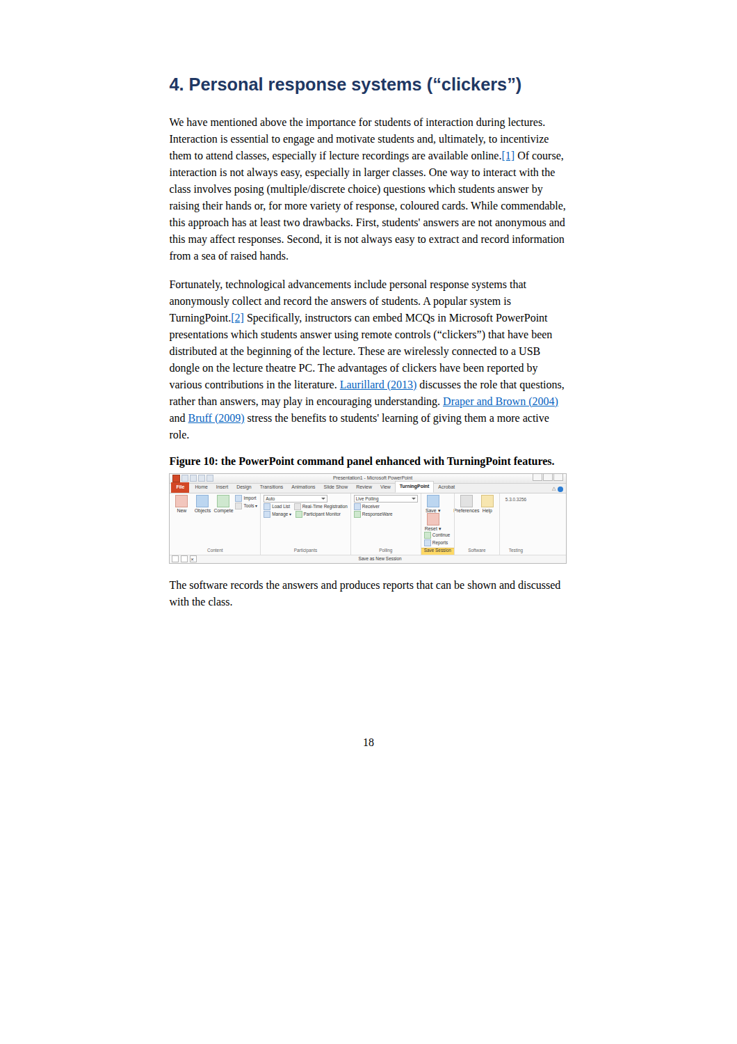4. Personal response systems (“clickers”)
We have mentioned above the importance for students of interaction during lectures. Interaction is essential to engage and motivate students and, ultimately, to incentivize them to attend classes, especially if lecture recordings are available online.[1] Of course, interaction is not always easy, especially in larger classes. One way to interact with the class involves posing (multiple/discrete choice) questions which students answer by raising their hands or, for more variety of response, coloured cards. While commendable, this approach has at least two drawbacks. First, students' answers are not anonymous and this may affect responses. Second, it is not always easy to extract and record information from a sea of raised hands.
Fortunately, technological advancements include personal response systems that anonymously collect and record the answers of students. A popular system is TurningPoint.[2] Specifically, instructors can embed MCQs in Microsoft PowerPoint presentations which students answer using remote controls (“clickers”) that have been distributed at the beginning of the lecture. These are wirelessly connected to a USB dongle on the lecture theatre PC. The advantages of clickers have been reported by various contributions in the literature. Laurillard (2013) discusses the role that questions, rather than answers, may play in encouraging understanding. Draper and Brown (2004) and Bruff (2009) stress the benefits to students' learning of giving them a more active role.
Figure 10: the PowerPoint command panel enhanced with TurningPoint features.
Presentation1 - Microsoft PowerPoint
File
Home
Insert
Design
Transitions
Animations
Slide Show
Review
View
TurningPoint
Acrobat
△
New
Objects
Compete
Import
Tools ▾
Content
Auto
Load List Real-Time Registration
Manage ▾ Participant Monitor
Participants
Live Polling
Receiver
ResponseWare
Polling
Save ▾
Reset ▾
Continue
Reports
Save Session
Preferences
Help
Software
5.3.0.3256
Testing
✕
Save as New Session
The software records the answers and produces reports that can be shown and discussed with the class.
18